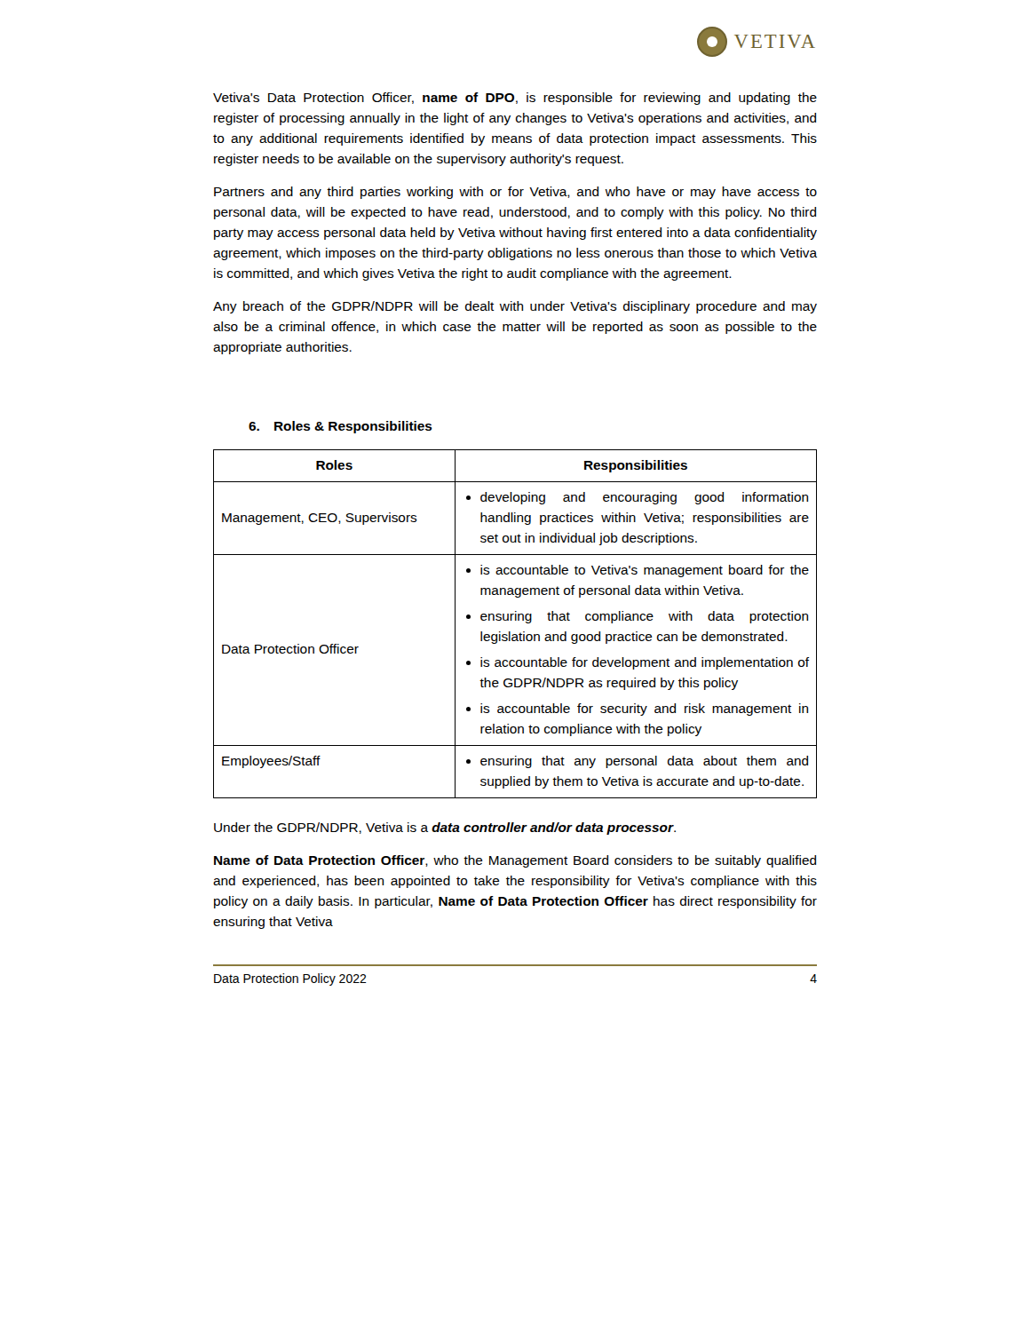VETIVA
Vetiva's Data Protection Officer, name of DPO, is responsible for reviewing and updating the register of processing annually in the light of any changes to Vetiva's operations and activities, and to any additional requirements identified by means of data protection impact assessments. This register needs to be available on the supervisory authority's request.
Partners and any third parties working with or for Vetiva, and who have or may have access to personal data, will be expected to have read, understood, and to comply with this policy. No third party may access personal data held by Vetiva without having first entered into a data confidentiality agreement, which imposes on the third-party obligations no less onerous than those to which Vetiva is committed, and which gives Vetiva the right to audit compliance with the agreement.
Any breach of the GDPR/NDPR will be dealt with under Vetiva's disciplinary procedure and may also be a criminal offence, in which case the matter will be reported as soon as possible to the appropriate authorities.
6. Roles & Responsibilities
| Roles | Responsibilities |
| --- | --- |
| Management, CEO, Supervisors | developing and encouraging good information handling practices within Vetiva; responsibilities are set out in individual job descriptions. |
| Data Protection Officer | is accountable to Vetiva's management board for the management of personal data within Vetiva. ensuring that compliance with data protection legislation and good practice can be demonstrated. is accountable for development and implementation of the GDPR/NDPR as required by this policy is accountable for security and risk management in relation to compliance with the policy |
| Employees/Staff | ensuring that any personal data about them and supplied by them to Vetiva is accurate and up-to-date. |
Under the GDPR/NDPR, Vetiva is a data controller and/or data processor.
Name of Data Protection Officer, who the Management Board considers to be suitably qualified and experienced, has been appointed to take the responsibility for Vetiva's compliance with this policy on a daily basis. In particular, Name of Data Protection Officer has direct responsibility for ensuring that Vetiva
Data Protection Policy 2022 4